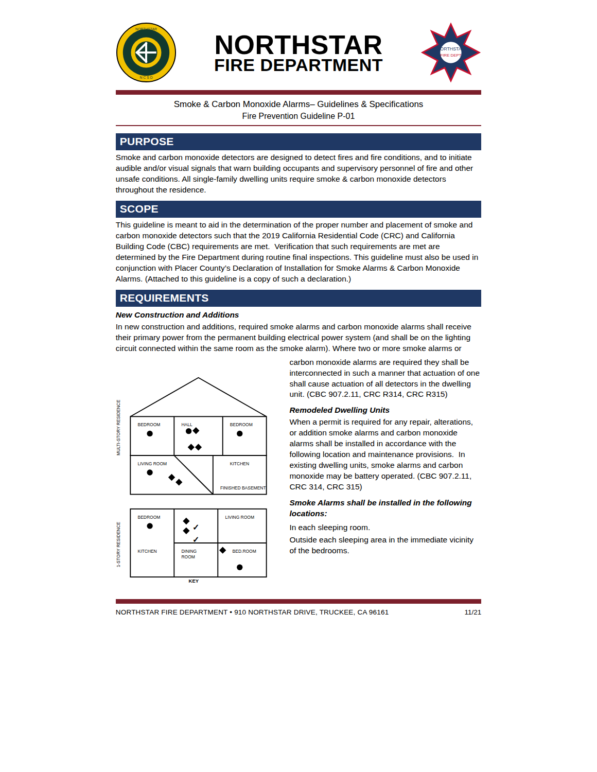NORTHSTAR
FIRE DEPARTMENT
Smoke & Carbon Monoxide Alarms– Guidelines & Specifications
Fire Prevention Guideline P-01
PURPOSE
Smoke and carbon monoxide detectors are designed to detect fires and fire conditions, and to initiate audible and/or visual signals that warn building occupants and supervisory personnel of fire and other unsafe conditions. All single-family dwelling units require smoke & carbon monoxide detectors throughout the residence.
SCOPE
This guideline is meant to aid in the determination of the proper number and placement of smoke and carbon monoxide detectors such that the 2019 California Residential Code (CRC) and California Building Code (CBC) requirements are met. Verification that such requirements are met are determined by the Fire Department during routine final inspections. This guideline must also be used in conjunction with Placer County’s Declaration of Installation for Smoke Alarms & Carbon Monoxide Alarms. (Attached to this guideline is a copy of such a declaration.)
REQUIREMENTS
New Construction and Additions
In new construction and additions, required smoke alarms and carbon monoxide alarms shall receive their primary power from the permanent building electrical power system (and shall be on the lighting circuit connected within the same room as the smoke alarm). Where two or more smoke alarms or
carbon monoxide alarms are required they shall be interconnected in such a manner that actuation of one shall cause actuation of all detectors in the dwelling unit. (CBC 907.2.11, CRC R314, CRC R315)
Remodeled Dwelling Units
When a permit is required for any repair, alterations, or addition smoke alarms and carbon monoxide alarms shall be installed in accordance with the following location and maintenance provisions. In existing dwelling units, smoke alarms and carbon monoxide may be battery operated. (CBC 907.2.11, CRC 314, CRC 315)
Smoke Alarms shall be installed in the following locations:
In each sleeping room.
Outside each sleeping area in the immediate vicinity of the bedrooms.
NORTHSTAR FIRE DEPARTMENT • 910 NORTHSTAR DRIVE, TRUCKEE, CA 96161
11/21